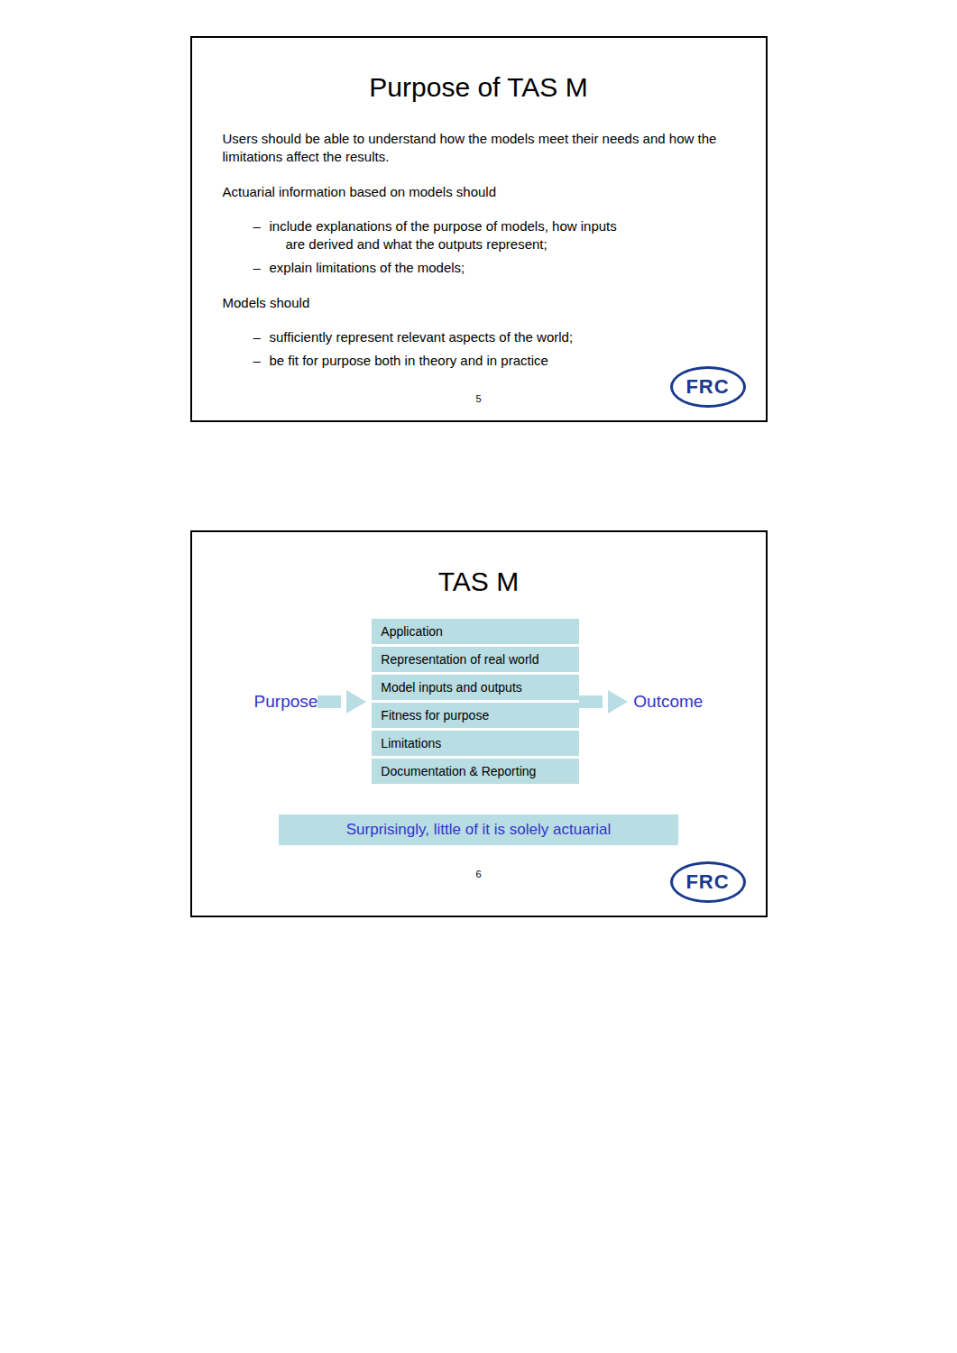Purpose of TAS M
Users should be able to understand how the models meet their needs and how the limitations affect the results.
Actuarial information based on models should
include explanations of the purpose of models, how inputsare derived and what the outputs represent;
explain limitations of the models;
Models should
sufficiently represent relevant aspects of the world;
be fit for purpose both in theory and in practice
5
FRC
TAS M
Purpose
Application
Representation of real world
Model inputs and outputs
Fitness for purpose
Limitations
Documentation & Reporting
Outcome
Surprisingly, little of it is solely actuarial
6
FRC